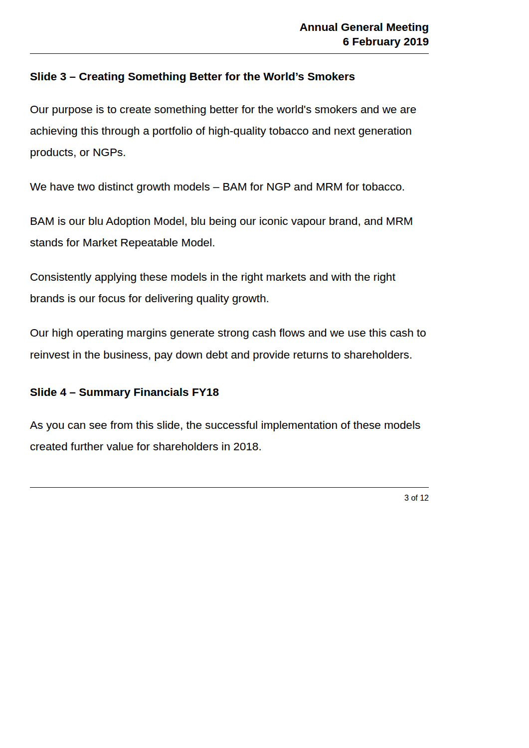Annual General Meeting
6 February 2019
Slide 3 – Creating Something Better for the World’s Smokers
Our purpose is to create something better for the world's smokers and we are achieving this through a portfolio of high-quality tobacco and next generation products, or NGPs.
We have two distinct growth models – BAM for NGP and MRM for tobacco.
BAM is our blu Adoption Model, blu being our iconic vapour brand, and MRM stands for Market Repeatable Model.
Consistently applying these models in the right markets and with the right brands is our focus for delivering quality growth.
Our high operating margins generate strong cash flows and we use this cash to reinvest in the business, pay down debt and provide returns to shareholders.
Slide 4 – Summary Financials FY18
As you can see from this slide, the successful implementation of these models created further value for shareholders in 2018.
3 of 12